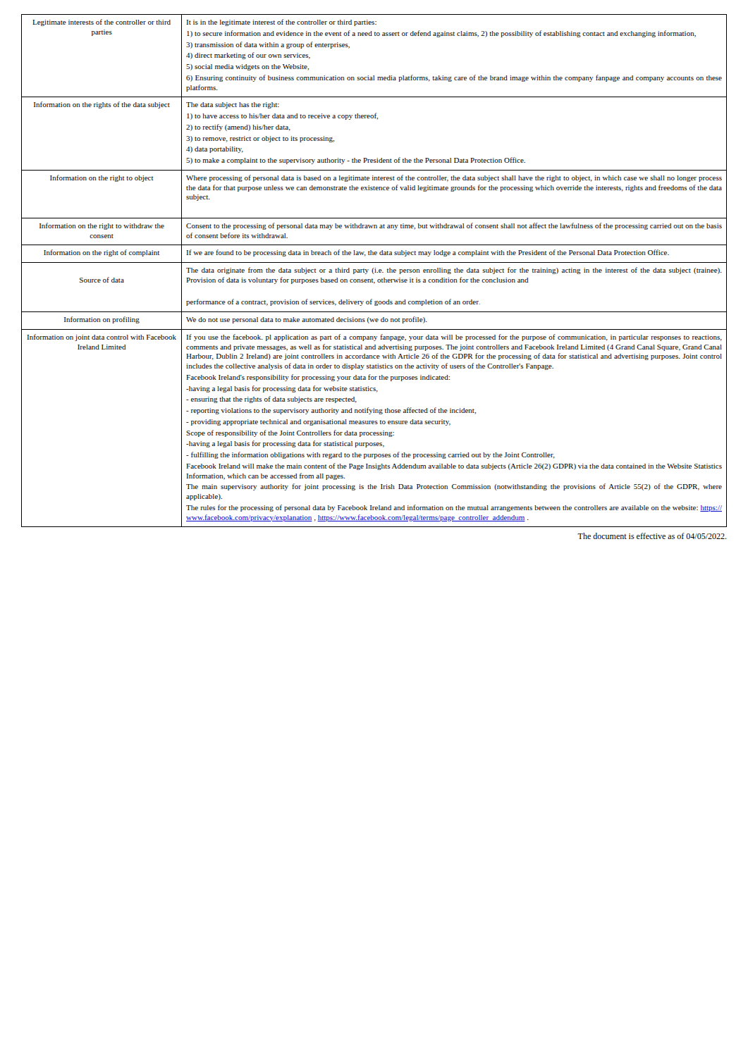| Legitimate interests of the controller or third parties | It is in the legitimate interest of the controller or third parties: 1) to secure information and evidence in the event of a need to assert or defend against claims, 2) the possibility of establishing contact and exchanging information, 3) transmission of data within a group of enterprises, 4) direct marketing of our own services, 5) social media widgets on the Website, 6) Ensuring continuity of business communication on social media platforms, taking care of the brand image within the company fanpage and company accounts on these platforms. |
| Information on the rights of the data subject | The data subject has the right: 1) to have access to his/her data and to receive a copy thereof, 2) to rectify (amend) his/her data, 3) to remove, restrict or object to its processing, 4) data portability, 5) to make a complaint to the supervisory authority - the President of the the Personal Data Protection Office. |
| Information on the right to object | Where processing of personal data is based on a legitimate interest of the controller, the data subject shall have the right to object, in which case we shall no longer process the data for that purpose unless we can demonstrate the existence of valid legitimate grounds for the processing which override the interests, rights and freedoms of the data subject. |
| Information on the right to withdraw the consent | Consent to the processing of personal data may be withdrawn at any time, but withdrawal of consent shall not affect the lawfulness of the processing carried out on the basis of consent before its withdrawal. |
| Information on the right of complaint | If we are found to be processing data in breach of the law, the data subject may lodge a complaint with the President of the Personal Data Protection Office. |
| Source of data | The data originate from the data subject or a third party (i.e. the person enrolling the data subject for the training) acting in the interest of the data subject (trainee). Provision of data is voluntary for purposes based on consent, otherwise it is a condition for the conclusion and performance of a contract, provision of services, delivery of goods and completion of an order . |
| Information on profiling | We do not use personal data to make automated decisions (we do not profile). |
| Information on joint data control with Facebook Ireland Limited | If you use the facebook. pl application as part of a company fanpage, your data will be processed for the purpose of communication, in particular responses to reactions, comments and private messages, as well as for statistical and advertising purposes. The joint controllers and Facebook Ireland Limited (4 Grand Canal Square, Grand Canal Harbour, Dublin 2 Ireland) are joint controllers in accordance with Article 26 of the GDPR for the processing of data for statistical and advertising purposes. Joint control includes the collective analysis of data in order to display statistics on the activity of users of the Controller's Fanpage. Facebook Ireland's responsibility for processing your data for the purposes indicated: -having a legal basis for processing data for website statistics, - ensuring that the rights of data subjects are respected, - reporting violations to the supervisory authority and notifying those affected of the incident, - providing appropriate technical and organisational measures to ensure data security, Scope of responsibility of the Joint Controllers for data processing: -having a legal basis for processing data for statistical purposes, - fulfilling the information obligations with regard to the purposes of the processing carried out by the Joint Controller, Facebook Ireland will make the main content of the Page Insights Addendum available to data subjects (Article 26(2) GDPR) via the data contained in the Website Statistics Information, which can be accessed from all pages. The main supervisory authority for joint processing is the Irish Data Protection Commission (notwithstanding the provisions of Article 55(2) of the GDPR, where applicable). The rules for the processing of personal data by Facebook Ireland and information on the mutual arrangements between the controllers are available on the website: https://www.facebook.com/privacy/explanation , https://www.facebook.com/legal/terms/page_controller_addendum . |
The document is effective as of 04/05/2022.